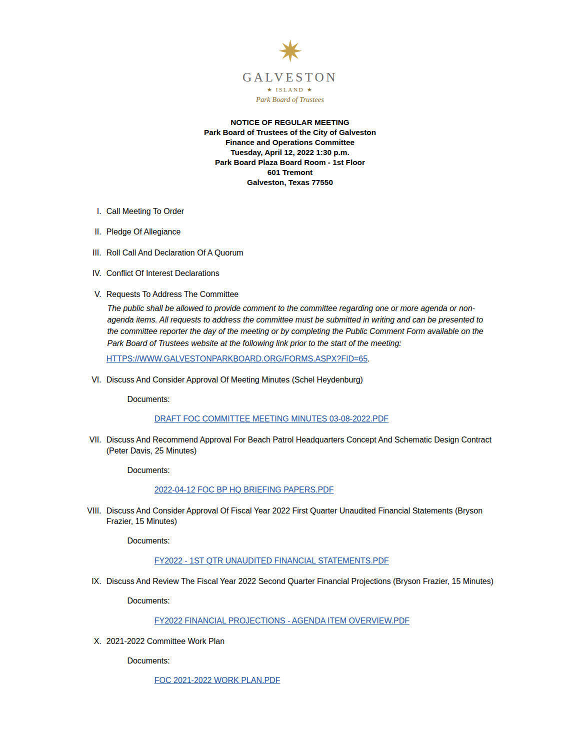✷
GALVESTON
★ ISLAND ★
Park Board of Trustees
NOTICE OF REGULAR MEETING
Park Board of Trustees of the City of Galveston
Finance and Operations Committee
Tuesday, April 12, 2022 1:30 p.m.
Park Board Plaza Board Room - 1st Floor
601 Tremont
Galveston, Texas 77550
Call Meeting To Order
Pledge Of Allegiance
Roll Call And Declaration Of A Quorum
Conflict Of Interest Declarations
Requests To Address The Committee
The public shall be allowed to provide comment to the committee regarding one or more agenda or non-agenda items. All requests to address the committee must be submitted in writing and can be presented to the committee reporter the day of the meeting or by completing the Public Comment Form available on the Park Board of Trustees website at the following link prior to the start of the meeting:
HTTPS://WWW.GALVESTONPARKBOARD.ORG/FORMS.ASPX?FID=65.
Discuss And Consider Approval Of Meeting Minutes (Schel Heydenburg)
Documents:
DRAFT FOC COMMITTEE MEETING MINUTES 03-08-2022.PDF
Discuss And Recommend Approval For Beach Patrol Headquarters Concept And Schematic Design Contract (Peter Davis, 25 Minutes)
Documents:
2022-04-12 FOC BP HQ BRIEFING PAPERS.PDF
Discuss And Consider Approval Of Fiscal Year 2022 First Quarter Unaudited Financial Statements (Bryson Frazier, 15 Minutes)
Documents:
FY2022 - 1ST QTR UNAUDITED FINANCIAL STATEMENTS.PDF
Discuss And Review The Fiscal Year 2022 Second Quarter Financial Projections (Bryson Frazier, 15 Minutes)
Documents:
FY2022 FINANCIAL PROJECTIONS - AGENDA ITEM OVERVIEW.PDF
2021-2022 Committee Work Plan
Documents:
FOC 2021-2022 WORK PLAN.PDF